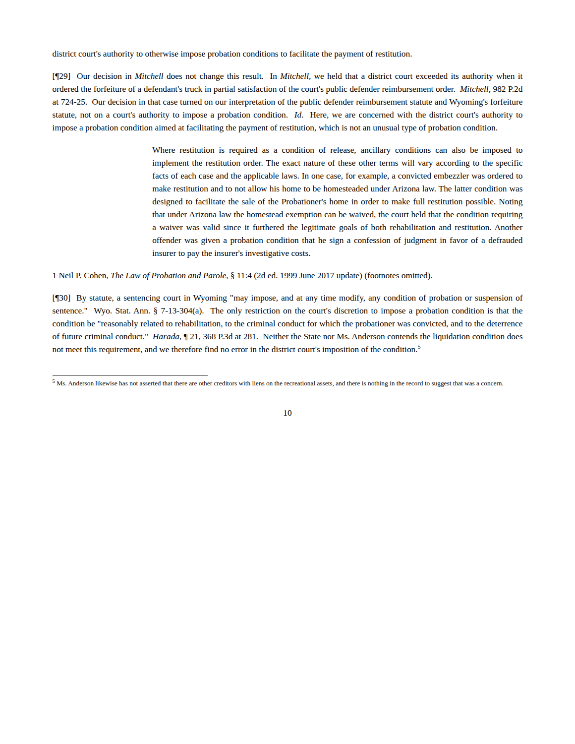district court's authority to otherwise impose probation conditions to facilitate the payment of restitution.
[¶29] Our decision in Mitchell does not change this result. In Mitchell, we held that a district court exceeded its authority when it ordered the forfeiture of a defendant's truck in partial satisfaction of the court's public defender reimbursement order. Mitchell, 982 P.2d at 724-25. Our decision in that case turned on our interpretation of the public defender reimbursement statute and Wyoming's forfeiture statute, not on a court's authority to impose a probation condition. Id. Here, we are concerned with the district court's authority to impose a probation condition aimed at facilitating the payment of restitution, which is not an unusual type of probation condition.
Where restitution is required as a condition of release, ancillary conditions can also be imposed to implement the restitution order. The exact nature of these other terms will vary according to the specific facts of each case and the applicable laws. In one case, for example, a convicted embezzler was ordered to make restitution and to not allow his home to be homesteaded under Arizona law. The latter condition was designed to facilitate the sale of the Probationer's home in order to make full restitution possible. Noting that under Arizona law the homestead exemption can be waived, the court held that the condition requiring a waiver was valid since it furthered the legitimate goals of both rehabilitation and restitution. Another offender was given a probation condition that he sign a confession of judgment in favor of a defrauded insurer to pay the insurer's investigative costs.
1 Neil P. Cohen, The Law of Probation and Parole, § 11:4 (2d ed. 1999 June 2017 update) (footnotes omitted).
[¶30] By statute, a sentencing court in Wyoming "may impose, and at any time modify, any condition of probation or suspension of sentence." Wyo. Stat. Ann. § 7-13-304(a). The only restriction on the court's discretion to impose a probation condition is that the condition be "reasonably related to rehabilitation, to the criminal conduct for which the probationer was convicted, and to the deterrence of future criminal conduct." Harada, ¶ 21, 368 P.3d at 281. Neither the State nor Ms. Anderson contends the liquidation condition does not meet this requirement, and we therefore find no error in the district court's imposition of the condition.5
5 Ms. Anderson likewise has not asserted that there are other creditors with liens on the recreational assets, and there is nothing in the record to suggest that was a concern.
10